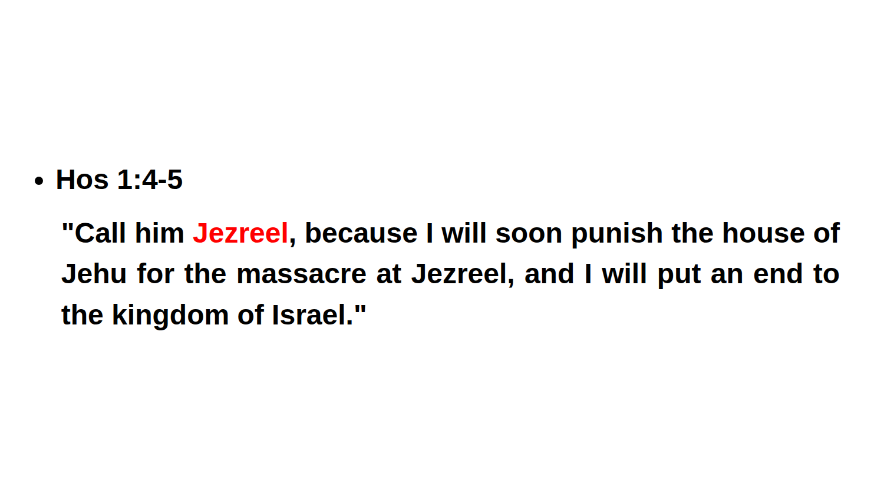Hos 1:4-5
"Call him Jezreel, because I will soon punish the house of Jehu for the massacre at Jezreel, and I will put an end to the kingdom of Israel."